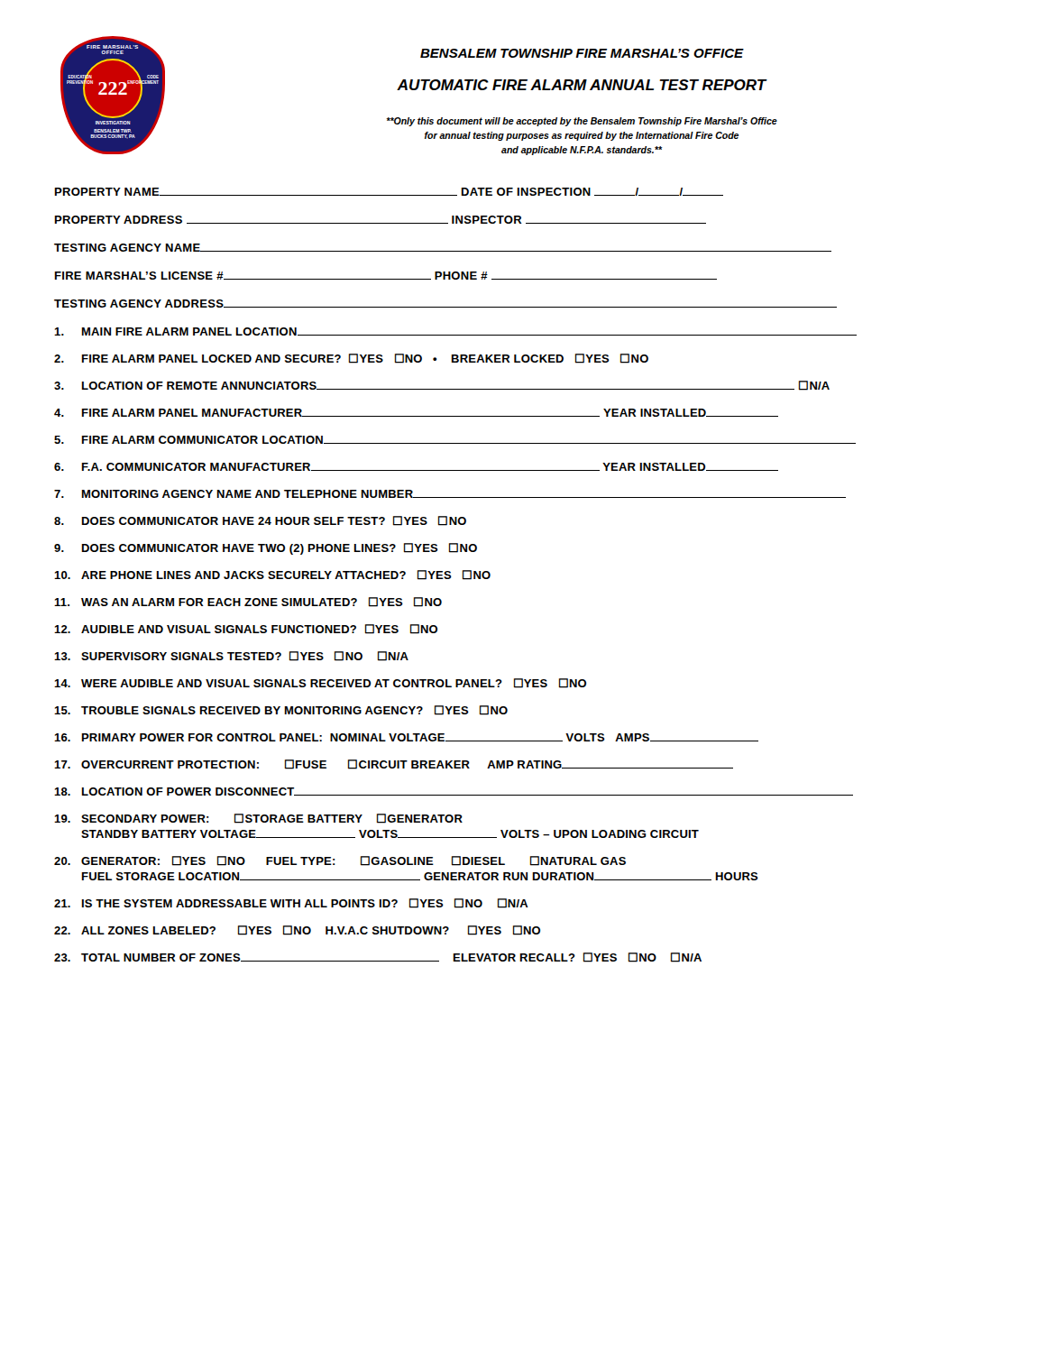FIRE MARSHAL'S
OFFICE
EDUCATION
PREVENTION
CODE
ENFORCEMENT
222
INVESTIGATION
BENSALEM TWP.
BUCKS COUNTY, PA
BENSALEM TOWNSHIP FIRE MARSHAL’S OFFICE
AUTOMATIC FIRE ALARM ANNUAL TEST REPORT
**Only this document will be accepted by the Bensalem Township Fire Marshal’s Office
for annual testing purposes as required by the International Fire Code
and applicable N.F.P.A. standards.**
PROPERTY NAME DATE OF INSPECTION / /
PROPERTY ADDRESS INSPECTOR
TESTING AGENCY NAME
FIRE MARSHAL’S LICENSE # PHONE #
TESTING AGENCY ADDRESS
1.
MAIN FIRE ALARM PANEL LOCATION
2.
FIRE ALARM PANEL LOCKED AND SECURE? ☐YES ☐NO • BREAKER LOCKED ☐YES ☐NO
3.
LOCATION OF REMOTE ANNUNCIATORS ☐N/A
4.
FIRE ALARM PANEL MANUFACTURER YEAR INSTALLED
5.
FIRE ALARM COMMUNICATOR LOCATION
6.
F.A. COMMUNICATOR MANUFACTURER YEAR INSTALLED
7.
MONITORING AGENCY NAME AND TELEPHONE NUMBER
8.
DOES COMMUNICATOR HAVE 24 HOUR SELF TEST? ☐YES ☐NO
9.
DOES COMMUNICATOR HAVE TWO (2) PHONE LINES? ☐YES ☐NO
10.
ARE PHONE LINES AND JACKS SECURELY ATTACHED? ☐YES ☐NO
11.
WAS AN ALARM FOR EACH ZONE SIMULATED? ☐YES ☐NO
12.
AUDIBLE AND VISUAL SIGNALS FUNCTIONED? ☐YES ☐NO
13.
SUPERVISORY SIGNALS TESTED? ☐YES ☐NO ☐N/A
14.
WERE AUDIBLE AND VISUAL SIGNALS RECEIVED AT CONTROL PANEL? ☐YES ☐NO
15.
TROUBLE SIGNALS RECEIVED BY MONITORING AGENCY? ☐YES ☐NO
16.
PRIMARY POWER FOR CONTROL PANEL: NOMINAL VOLTAGE VOLTS AMPS
17.
OVERCURRENT PROTECTION: ☐FUSE ☐CIRCUIT BREAKER AMP RATING
18.
LOCATION OF POWER DISCONNECT
19.
SECONDARY POWER: ☐STORAGE BATTERY ☐GENERATOR STANDBY BATTERY VOLTAGE VOLTS VOLTS – UPON LOADING CIRCUIT
20.
GENERATOR: ☐YES ☐NO FUEL TYPE: ☐GASOLINE ☐DIESEL ☐NATURAL GAS FUEL STORAGE LOCATION GENERATOR RUN DURATION HOURS
21.
IS THE SYSTEM ADDRESSABLE WITH ALL POINTS ID? ☐YES ☐NO ☐N/A
22.
ALL ZONES LABELED? ☐YES ☐NO H.V.A.C SHUTDOWN? ☐YES ☐NO
23.
TOTAL NUMBER OF ZONES ELEVATOR RECALL? ☐YES ☐NO ☐N/A